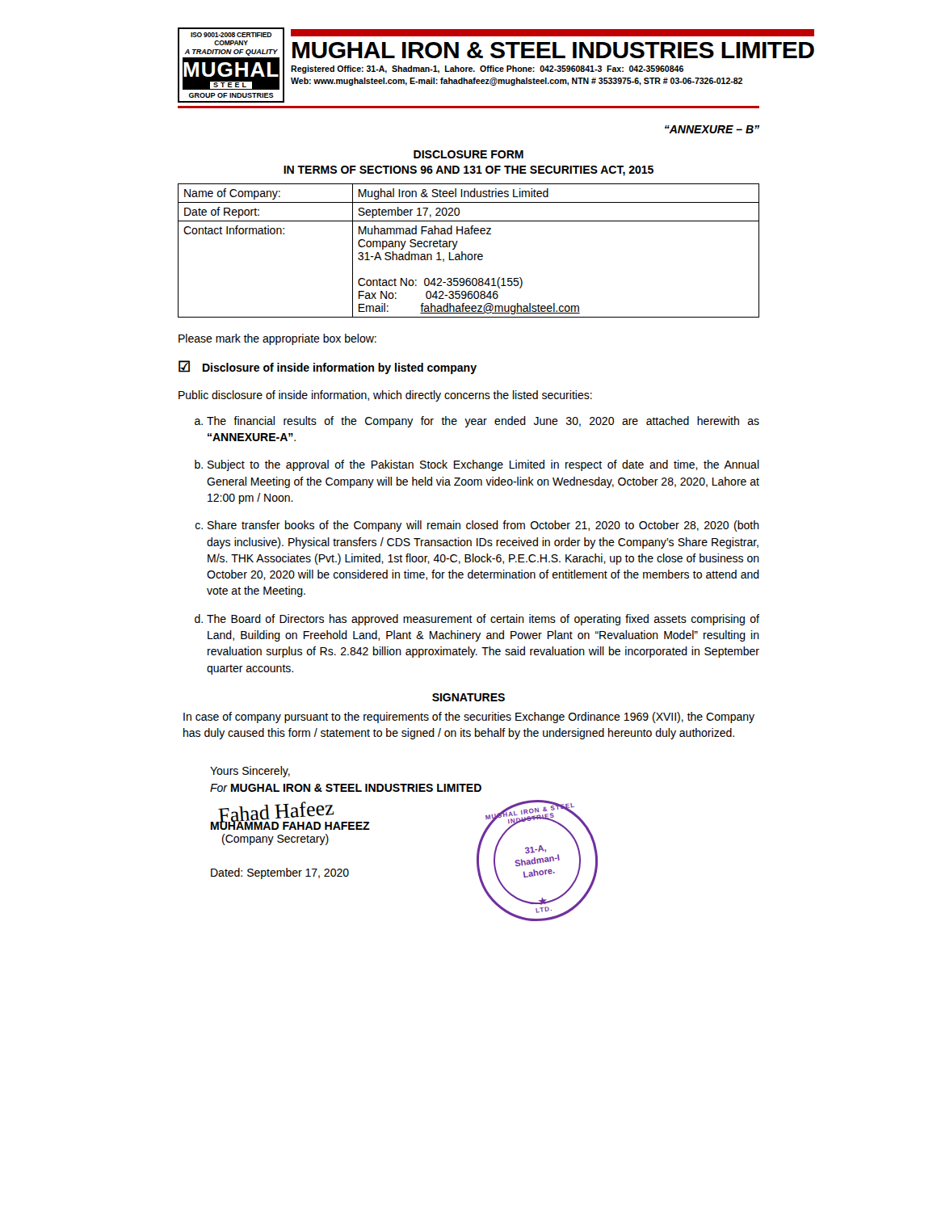| ISO 9001-2008 CERTIFIED COMPANY A TRADITION OF QUALITY MUGHAL STEEL GROUP OF INDUSTRIES | MUGH A L IRON & STEEL INDUSTRIES LIMITED Registered Office: 31-A, Shadman-1, Lahore. Office Phone: 042-35960841-3 Fax: 042-35960846 Web: www.mughalsteel.com, E-mail: fahadhafeez@mughalsteel.com, NTN # 3533975-6, STR # 03-06-7326-012-82 |
“ANNEXURE – B”
DISCLOSURE FORM
IN TERMS OF SECTIONS 96 AND 131 OF THE SECURITIES ACT, 2015
| Name of Company: | Mughal Iron & Steel Industries Limited |
| Date of Report: | September 17, 2020 |
| Contact Information: | Muhammad Fahad Hafeez Company Secretary 31-A Shadman 1, Lahore Contact No: 042-35960841(155) Fax No: 042-35960846 Email: fahadhafeez@mughalsteel.com |
Please mark the appropriate box below:
☑Disclosure of inside information by listed company
Public disclosure of inside information, which directly concerns the listed securities:
The financial results of the Company for the year ended June 30, 2020 are attached herewith as “ANNEXURE-A”.
Subject to the approval of the Pakistan Stock Exchange Limited in respect of date and time, the Annual General Meeting of the Company will be held via Zoom video-link on Wednesday, October 28, 2020, Lahore at 12:00 pm / Noon.
Share transfer books of the Company will remain closed from October 21, 2020 to October 28, 2020 (both days inclusive). Physical transfers / CDS Transaction IDs received in order by the Company’s Share Registrar, M/s. THK Associates (Pvt.) Limited, 1st floor, 40-C, Block-6, P.E.C.H.S. Karachi, up to the close of business on October 20, 2020 will be considered in time, for the determination of entitlement of the members to attend and vote at the Meeting.
The Board of Directors has approved measurement of certain items of operating fixed assets comprising of Land, Building on Freehold Land, Plant & Machinery and Power Plant on “Revaluation Model” resulting in revaluation surplus of Rs. 2.842 billion approximately. The said revaluation will be incorporated in September quarter accounts.
SIGNATURES
In case of company pursuant to the requirements of the securities Exchange Ordinance 1969 (XVII), the Company has duly caused this form / statement to be signed / on its behalf by the undersigned hereunto duly authorized.
Yours Sincerely,
For MUGHAL IRON & STEEL INDUSTRIES LIMITED
Fahad Hafeez
MUHAMMAD FAHAD HAFEEZ
(Company Secretary)
Dated: September 17, 2020
MUGHAL IRON & STEEL INDUSTRIES
31-A,
Shadman-I
Lahore.
★
LTD.